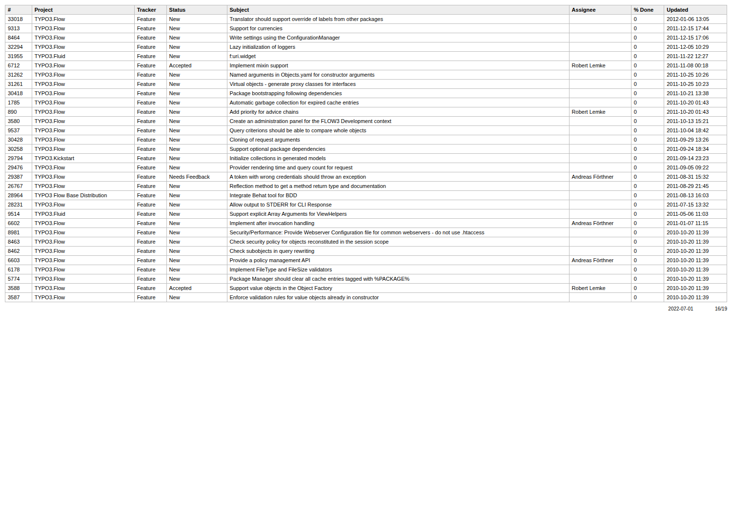| # | Project | Tracker | Status | Subject | Assignee | % Done | Updated |
| --- | --- | --- | --- | --- | --- | --- | --- |
| 33018 | TYPO3.Flow | Feature | New | Translator should support override of labels from other packages | | 0 | 2012-01-06 13:05 |
| 9313 | TYPO3.Flow | Feature | New | Support for currencies | | 0 | 2011-12-15 17:44 |
| 8464 | TYPO3.Flow | Feature | New | Write settings using the ConfigurationManager | | 0 | 2011-12-15 17:06 |
| 32294 | TYPO3.Flow | Feature | New | Lazy initialization of loggers | | 0 | 2011-12-05 10:29 |
| 31955 | TYPO3.Fluid | Feature | New | f:uri.widget | | 0 | 2011-11-22 12:27 |
| 6712 | TYPO3.Flow | Feature | Accepted | Implement mixin support | Robert Lemke | 0 | 2011-11-08 00:18 |
| 31262 | TYPO3.Flow | Feature | New | Named arguments in Objects.yaml for constructor arguments | | 0 | 2011-10-25 10:26 |
| 31261 | TYPO3.Flow | Feature | New | Virtual objects - generate proxy classes for interfaces | | 0 | 2011-10-25 10:23 |
| 30418 | TYPO3.Flow | Feature | New | Package bootstrapping following dependencies | | 0 | 2011-10-21 13:38 |
| 1785 | TYPO3.Flow | Feature | New | Automatic garbage collection for expired cache entries | | 0 | 2011-10-20 01:43 |
| 890 | TYPO3.Flow | Feature | New | Add priority for advice chains | Robert Lemke | 0 | 2011-10-20 01:43 |
| 3580 | TYPO3.Flow | Feature | New | Create an administration panel for the FLOW3 Development context | | 0 | 2011-10-13 15:21 |
| 9537 | TYPO3.Flow | Feature | New | Query criterions should be able to compare whole objects | | 0 | 2011-10-04 18:42 |
| 30428 | TYPO3.Flow | Feature | New | Cloning of request arguments | | 0 | 2011-09-29 13:26 |
| 30258 | TYPO3.Flow | Feature | New | Support optional package dependencies | | 0 | 2011-09-24 18:34 |
| 29794 | TYPO3.Kickstart | Feature | New | Initialize collections in generated models | | 0 | 2011-09-14 23:23 |
| 29476 | TYPO3.Flow | Feature | New | Provider rendering time and query count for request | | 0 | 2011-09-05 09:22 |
| 29387 | TYPO3.Flow | Feature | Needs Feedback | A token with wrong credentials should throw an exception | Andreas Förthner | 0 | 2011-08-31 15:32 |
| 26767 | TYPO3.Flow | Feature | New | Reflection method to get a method return type and documentation | | 0 | 2011-08-29 21:45 |
| 28964 | TYPO3 Flow Base Distribution | Feature | New | Integrate Behat tool for BDD | | 0 | 2011-08-13 16:03 |
| 28231 | TYPO3.Flow | Feature | New | Allow output to STDERR for CLI Response | | 0 | 2011-07-15 13:32 |
| 9514 | TYPO3.Fluid | Feature | New | Support explicit Array Arguments for ViewHelpers | | 0 | 2011-05-06 11:03 |
| 6602 | TYPO3.Flow | Feature | New | Implement after invocation handling | Andreas Förthner | 0 | 2011-01-07 11:15 |
| 8981 | TYPO3.Flow | Feature | New | Security/Performance: Provide Webserver Configuration file for common webservers - do not use .htaccess | | 0 | 2010-10-20 11:39 |
| 8463 | TYPO3.Flow | Feature | New | Check security policy for objects reconstituted in the session scope | | 0 | 2010-10-20 11:39 |
| 8462 | TYPO3.Flow | Feature | New | Check subobjects in query rewriting | | 0 | 2010-10-20 11:39 |
| 6603 | TYPO3.Flow | Feature | New | Provide a policy management API | Andreas Förthner | 0 | 2010-10-20 11:39 |
| 6178 | TYPO3.Flow | Feature | New | Implement FileType and FileSize validators | | 0 | 2010-10-20 11:39 |
| 5774 | TYPO3.Flow | Feature | New | Package Manager should clear all cache entries tagged with %PACKAGE% | | 0 | 2010-10-20 11:39 |
| 3588 | TYPO3.Flow | Feature | Accepted | Support value objects in the Object Factory | Robert Lemke | 0 | 2010-10-20 11:39 |
| 3587 | TYPO3.Flow | Feature | New | Enforce validation rules for value objects already in constructor | | 0 | 2010-10-20 11:39 |
2022-07-01 16/19